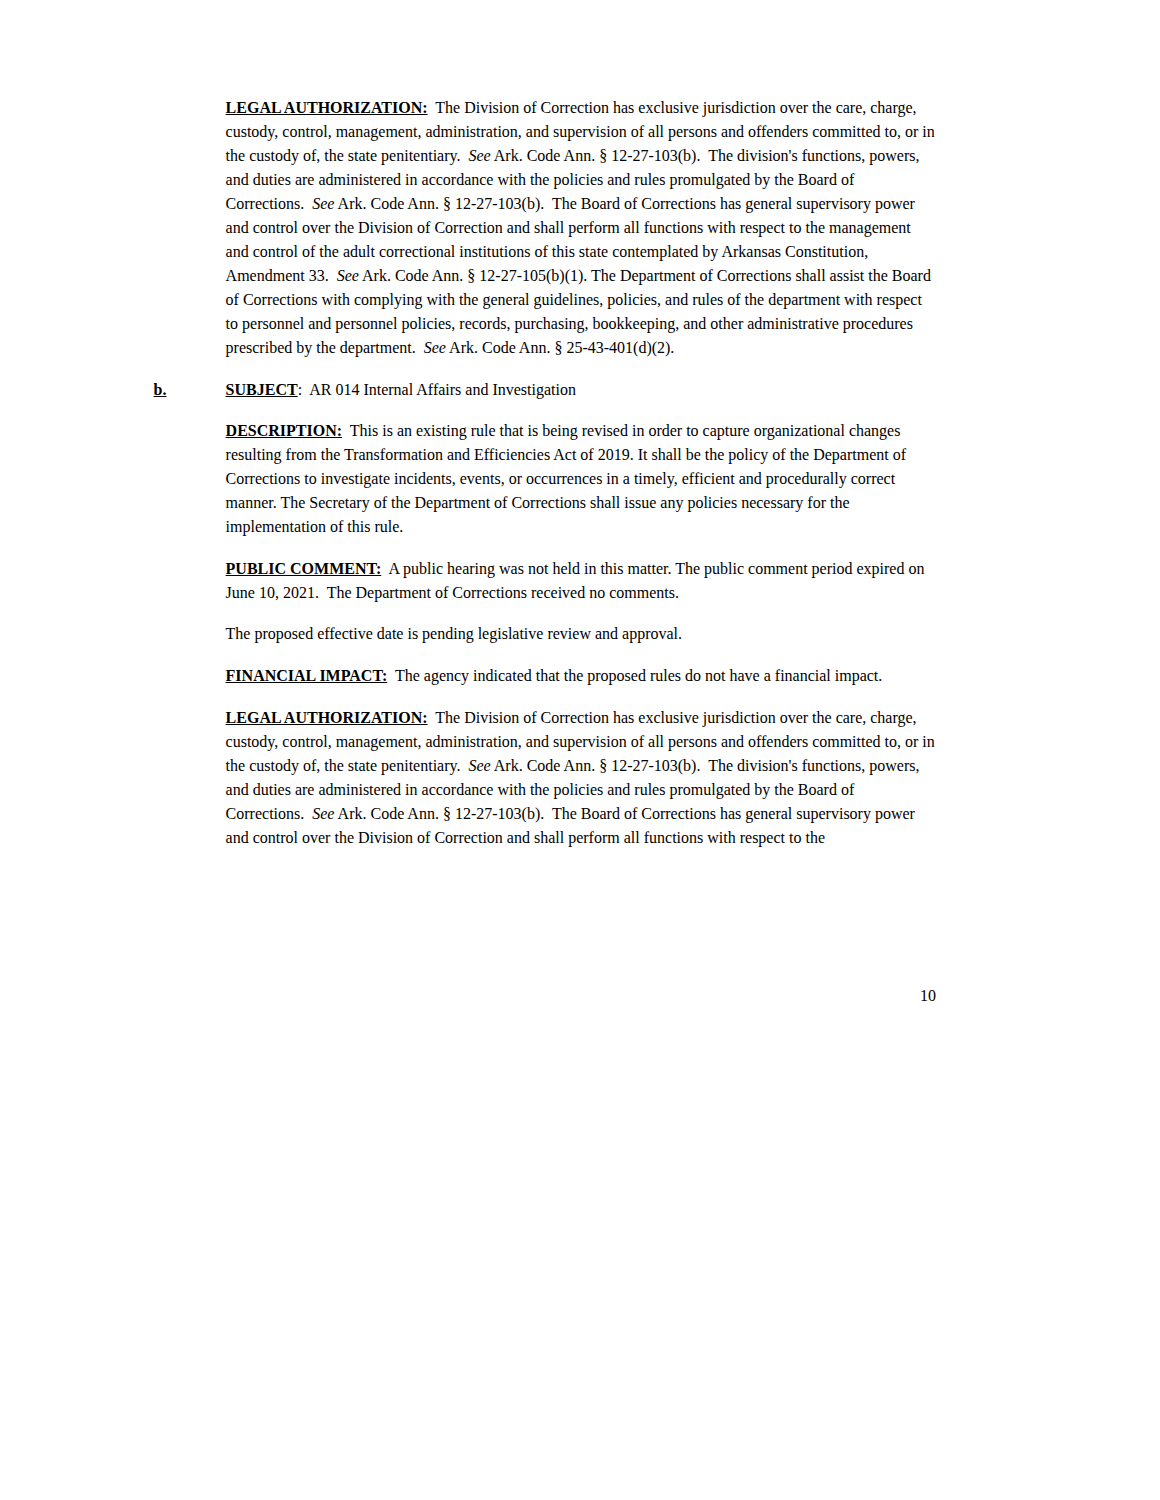LEGAL AUTHORIZATION: The Division of Correction has exclusive jurisdiction over the care, charge, custody, control, management, administration, and supervision of all persons and offenders committed to, or in the custody of, the state penitentiary. See Ark. Code Ann. § 12-27-103(b). The division's functions, powers, and duties are administered in accordance with the policies and rules promulgated by the Board of Corrections. See Ark. Code Ann. § 12-27-103(b). The Board of Corrections has general supervisory power and control over the Division of Correction and shall perform all functions with respect to the management and control of the adult correctional institutions of this state contemplated by Arkansas Constitution, Amendment 33. See Ark. Code Ann. § 12-27-105(b)(1). The Department of Corrections shall assist the Board of Corrections with complying with the general guidelines, policies, and rules of the department with respect to personnel and personnel policies, records, purchasing, bookkeeping, and other administrative procedures prescribed by the department. See Ark. Code Ann. § 25-43-401(d)(2).
b. SUBJECT: AR 014 Internal Affairs and Investigation
DESCRIPTION: This is an existing rule that is being revised in order to capture organizational changes resulting from the Transformation and Efficiencies Act of 2019. It shall be the policy of the Department of Corrections to investigate incidents, events, or occurrences in a timely, efficient and procedurally correct manner. The Secretary of the Department of Corrections shall issue any policies necessary for the implementation of this rule.
PUBLIC COMMENT: A public hearing was not held in this matter. The public comment period expired on June 10, 2021. The Department of Corrections received no comments.
The proposed effective date is pending legislative review and approval.
FINANCIAL IMPACT: The agency indicated that the proposed rules do not have a financial impact.
LEGAL AUTHORIZATION: The Division of Correction has exclusive jurisdiction over the care, charge, custody, control, management, administration, and supervision of all persons and offenders committed to, or in the custody of, the state penitentiary. See Ark. Code Ann. § 12-27-103(b). The division's functions, powers, and duties are administered in accordance with the policies and rules promulgated by the Board of Corrections. See Ark. Code Ann. § 12-27-103(b). The Board of Corrections has general supervisory power and control over the Division of Correction and shall perform all functions with respect to the
10